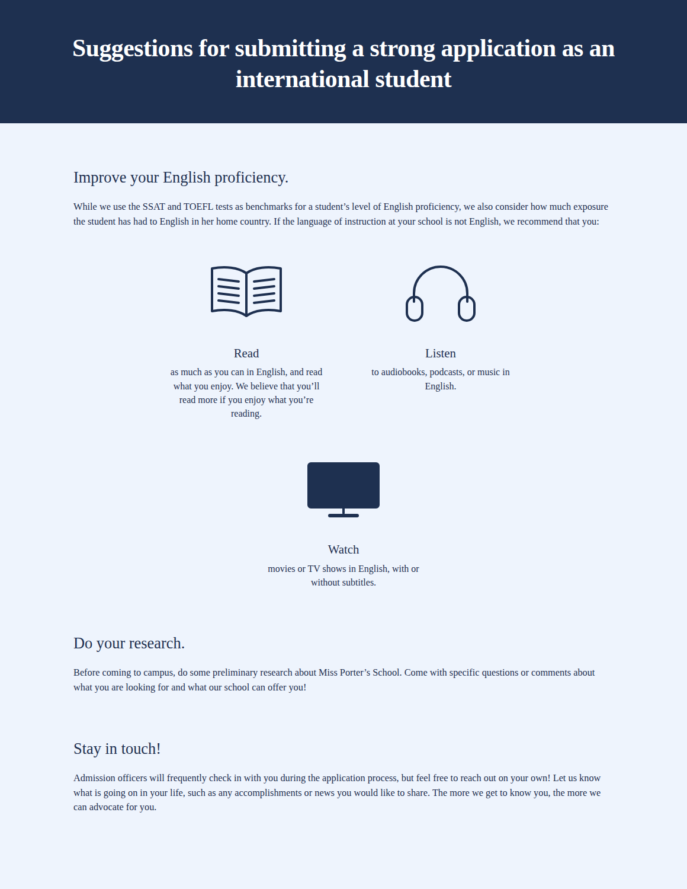Suggestions for submitting a strong application as an international student
Improve your English proficiency.
While we use the SSAT and TOEFL tests as benchmarks for a student’s level of English proficiency, we also consider how much exposure the student has had to English in her home country. If the language of instruction at your school is not English, we recommend that you:
Read
as much as you can in English, and read what you enjoy. We believe that you’ll read more if you enjoy what you’re reading.
Listen
to audiobooks, podcasts, or music in English.
Watch
movies or TV shows in English, with or without subtitles.
Do your research.
Before coming to campus, do some preliminary research about Miss Porter’s School. Come with specific questions or comments about what you are looking for and what our school can offer you!
Stay in touch!
Admission officers will frequently check in with you during the application process, but feel free to reach out on your own! Let us know what is going on in your life, such as any accomplishments or news you would like to share. The more we get to know you, the more we can advocate for you.